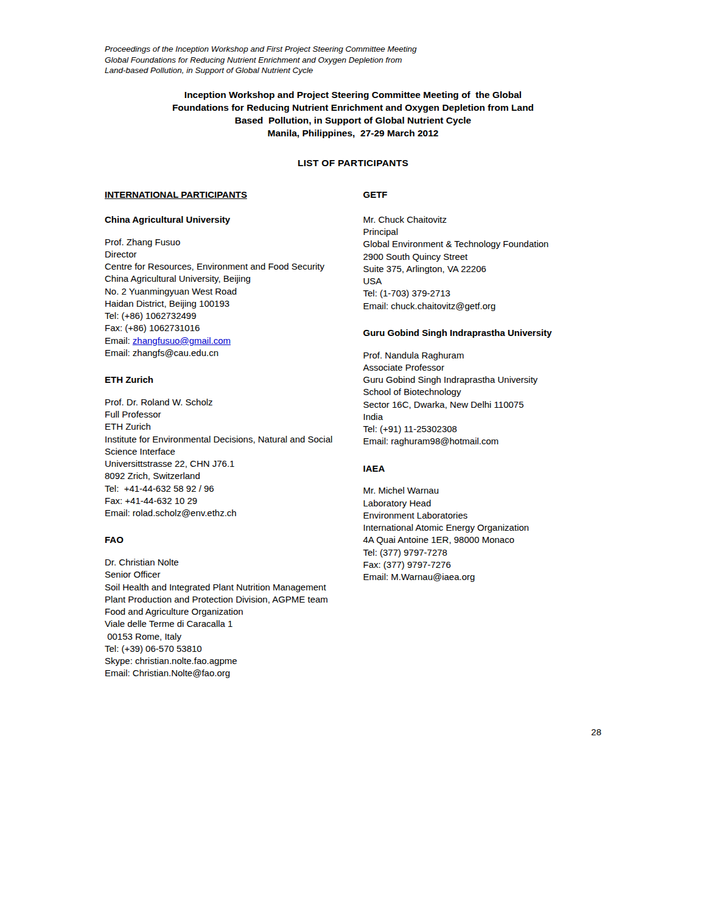Proceedings of the Inception Workshop and First Project Steering Committee Meeting
Global Foundations for Reducing Nutrient Enrichment and Oxygen Depletion from
Land-based Pollution, in Support of Global Nutrient Cycle
Inception Workshop and Project Steering Committee Meeting of the Global
Foundations for Reducing Nutrient Enrichment and Oxygen Depletion from Land
Based Pollution, in Support of Global Nutrient Cycle
Manila, Philippines, 27-29 March 2012
LIST OF PARTICIPANTS
INTERNATIONAL PARTICIPANTS
China Agricultural University
Prof. Zhang Fusuo
Director
Centre for Resources, Environment and Food Security
China Agricultural University, Beijing
No. 2 Yuanmingyuan West Road
Haidan District, Beijing 100193
Tel: (+86) 1062732499
Fax: (+86) 1062731016
Email: zhangfusuo@gmail.com
Email: zhangfs@cau.edu.cn
ETH Zurich
Prof. Dr. Roland W. Scholz
Full Professor
ETH Zurich
Institute for Environmental Decisions, Natural and Social Science Interface
Universittstrasse 22, CHN J76.1
8092 Zrich, Switzerland
Tel: +41-44-632 58 92 / 96
Fax: +41-44-632 10 29
Email: rolad.scholz@env.ethz.ch
FAO
Dr. Christian Nolte
Senior Officer
Soil Health and Integrated Plant Nutrition Management
Plant Production and Protection Division, AGPME team
Food and Agriculture Organization
Viale delle Terme di Caracalla 1
00153 Rome, Italy
Tel: (+39) 06-570 53810
Skype: christian.nolte.fao.agpme
Email: Christian.Nolte@fao.org
GETF
Mr. Chuck Chaitovitz
Principal
Global Environment & Technology Foundation
2900 South Quincy Street
Suite 375, Arlington, VA 22206
USA
Tel: (1-703) 379-2713
Email: chuck.chaitovitz@getf.org
Guru Gobind Singh Indraprastha University
Prof. Nandula Raghuram
Associate Professor
Guru Gobind Singh Indraprastha University
School of Biotechnology
Sector 16C, Dwarka, New Delhi 110075
India
Tel: (+91) 11-25302308
Email: raghuram98@hotmail.com
IAEA
Mr. Michel Warnau
Laboratory Head
Environment Laboratories
International Atomic Energy Organization
4A Quai Antoine 1ER, 98000 Monaco
Tel: (377) 9797-7278
Fax: (377) 9797-7276
Email: M.Warnau@iaea.org
28